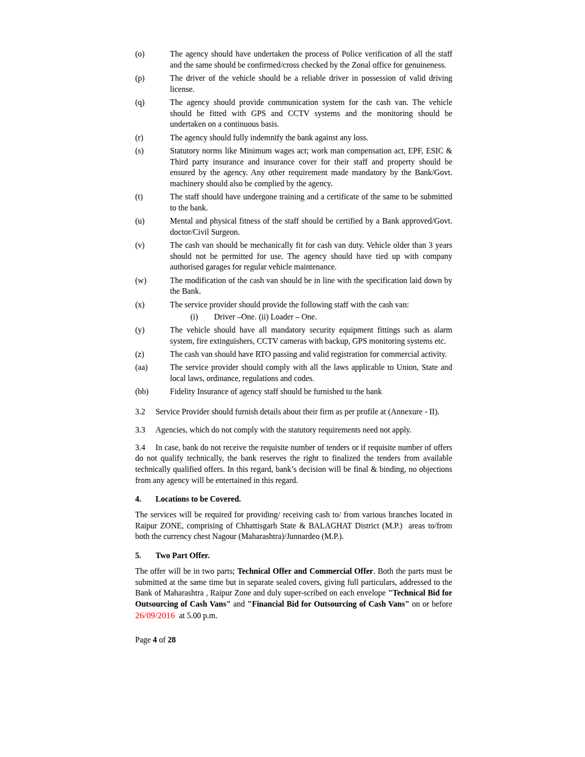| (o) | The agency should have undertaken the process of Police verification of all the staff and the same should be confirmed/cross checked by the Zonal office for genuineness. |
| (p) | The driver of the vehicle should be a reliable driver in possession of valid driving license. |
| (q) | The agency should provide communication system for the cash van. The vehicle should be fitted with GPS and CCTV systems and the monitoring should be undertaken on a continuous basis. |
| (r) | The agency should fully indemnify the bank against any loss. |
| (s) | Statutory norms like Minimum wages act; work man compensation act, EPF, ESIC & Third party insurance and insurance cover for their staff and property should be ensured by the agency. Any other requirement made mandatory by the Bank/Govt. machinery should also be complied by the agency. |
| (t) | The staff should have undergone training and a certificate of the same to be submitted to the bank. |
| (u) | Mental and physical fitness of the staff should be certified by a Bank approved/Govt. doctor/Civil Surgeon. |
| (v) | The cash van should be mechanically fit for cash van duty. Vehicle older than 3 years should not be permitted for use. The agency should have tied up with company authorised garages for regular vehicle maintenance. |
| (w) | The modification of the cash van should be in line with the specification laid down by the Bank. |
| (x) | The service provider should provide the following staff with the cash van: (i) Driver –One. (ii) Loader – One. |
| (y) | The vehicle should have all mandatory security equipment fittings such as alarm system, fire extinguishers, CCTV cameras with backup, GPS monitoring systems etc. |
| (z) | The cash van should have RTO passing and valid registration for commercial activity. |
| (aa) | The service provider should comply with all the laws applicable to Union, State and local laws, ordinance, regulations and codes. |
| (bb) | Fidelity Insurance of agency staff should be furnished to the bank |
3.2 Service Provider should furnish details about their firm as per profile at (Annexure - II).
3.3 Agencies, which do not comply with the statutory requirements need not apply.
3.4 In case, bank do not receive the requisite number of tenders or if requisite number of offers do not qualify technically, the bank reserves the right to finalized the tenders from available technically qualified offers. In this regard, bank’s decision will be final & binding, no objections from any agency will be entertained in this regard.
4. Locations to be Covered.
The services will be required for providing/ receiving cash to/ from various branches located in Raipur ZONE, comprising of Chhattisgarh State & BALAGHAT District (M.P.) areas to/from both the currency chest Nagour (Maharashtra)/Junnardeo (M.P.).
5. Two Part Offer.
The offer will be in two parts; Technical Offer and Commercial Offer. Both the parts must be submitted at the same time but in separate sealed covers, giving full particulars, addressed to the Bank of Maharashtra , Raipur Zone and duly super-scribed on each envelope "Technical Bid for Outsourcing of Cash Vans" and "Financial Bid for Outsourcing of Cash Vans" on or before 26/09/2016 at 5.00 p.m.
Page 4 of 28